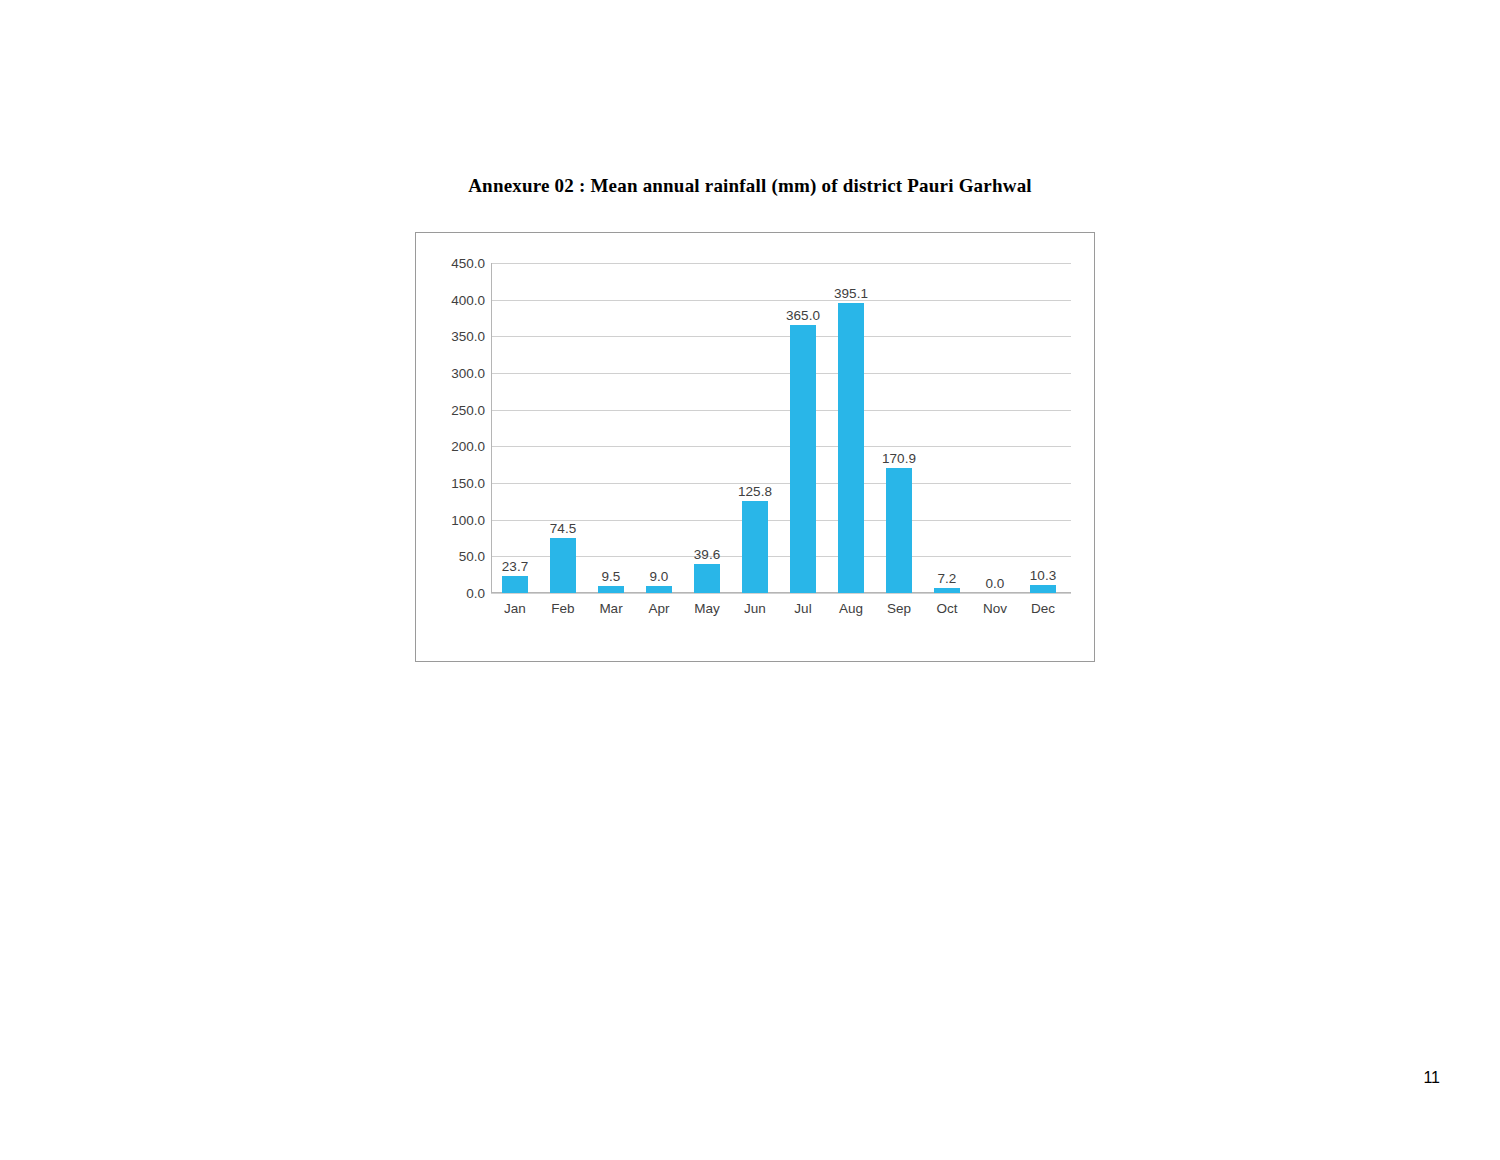Annexure 02 : Mean annual rainfall (mm) of district Pauri Garhwal
450.0
400.0
350.0
300.0
250.0
200.0
150.0
100.0
50.0
0.0
bars: scale 330px = 450 mm => 0.7333 px per mm
23.7 Jan
74.5 Feb
9.5 Mar
9.0 Apr
39.6 May
125.8 Jun
365.0 Jul
395.1 Aug
170.9 Sep
7.2 Oct
0.0 Nov
10.3 Dec
11